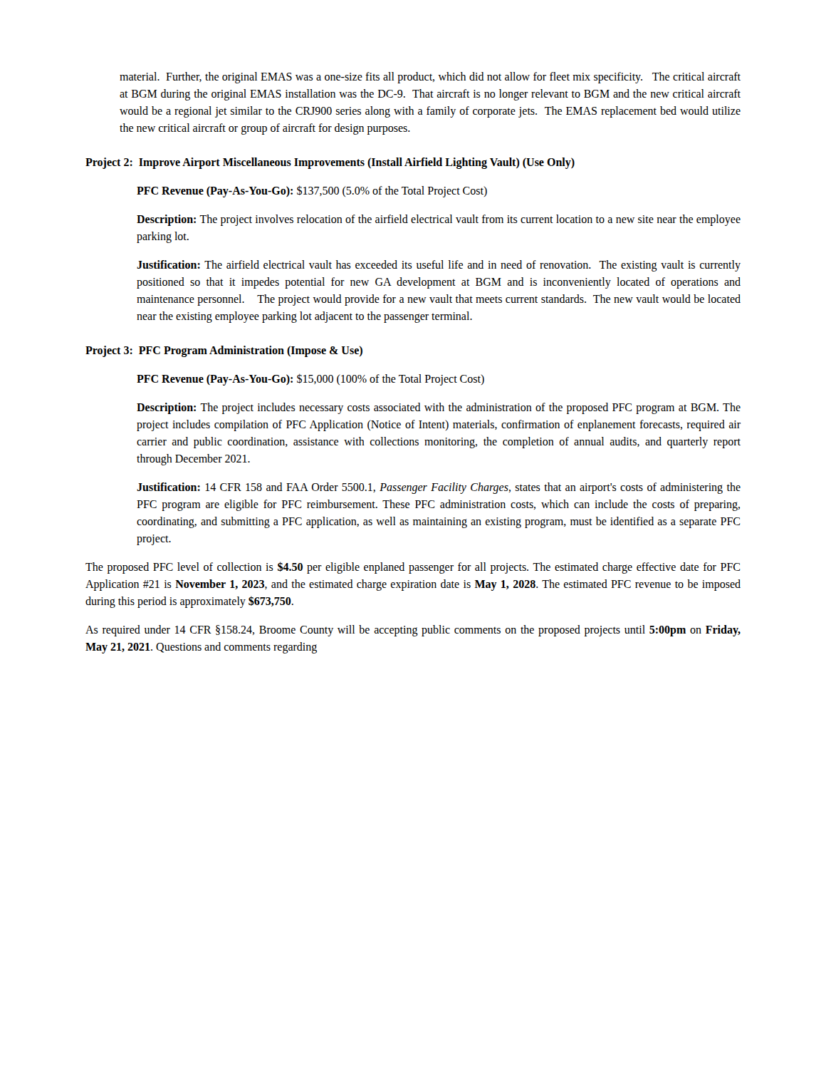material. Further, the original EMAS was a one-size fits all product, which did not allow for fleet mix specificity. The critical aircraft at BGM during the original EMAS installation was the DC-9. That aircraft is no longer relevant to BGM and the new critical aircraft would be a regional jet similar to the CRJ900 series along with a family of corporate jets. The EMAS replacement bed would utilize the new critical aircraft or group of aircraft for design purposes.
Project 2: Improve Airport Miscellaneous Improvements (Install Airfield Lighting Vault) (Use Only)
PFC Revenue (Pay-As-You-Go): $137,500 (5.0% of the Total Project Cost)
Description: The project involves relocation of the airfield electrical vault from its current location to a new site near the employee parking lot.
Justification: The airfield electrical vault has exceeded its useful life and in need of renovation. The existing vault is currently positioned so that it impedes potential for new GA development at BGM and is inconveniently located of operations and maintenance personnel. The project would provide for a new vault that meets current standards. The new vault would be located near the existing employee parking lot adjacent to the passenger terminal.
Project 3: PFC Program Administration (Impose & Use)
PFC Revenue (Pay-As-You-Go): $15,000 (100% of the Total Project Cost)
Description: The project includes necessary costs associated with the administration of the proposed PFC program at BGM. The project includes compilation of PFC Application (Notice of Intent) materials, confirmation of enplanement forecasts, required air carrier and public coordination, assistance with collections monitoring, the completion of annual audits, and quarterly report through December 2021.
Justification: 14 CFR 158 and FAA Order 5500.1, Passenger Facility Charges, states that an airport's costs of administering the PFC program are eligible for PFC reimbursement. These PFC administration costs, which can include the costs of preparing, coordinating, and submitting a PFC application, as well as maintaining an existing program, must be identified as a separate PFC project.
The proposed PFC level of collection is $4.50 per eligible enplaned passenger for all projects. The estimated charge effective date for PFC Application #21 is November 1, 2023, and the estimated charge expiration date is May 1, 2028. The estimated PFC revenue to be imposed during this period is approximately $673,750.
As required under 14 CFR §158.24, Broome County will be accepting public comments on the proposed projects until 5:00pm on Friday, May 21, 2021. Questions and comments regarding